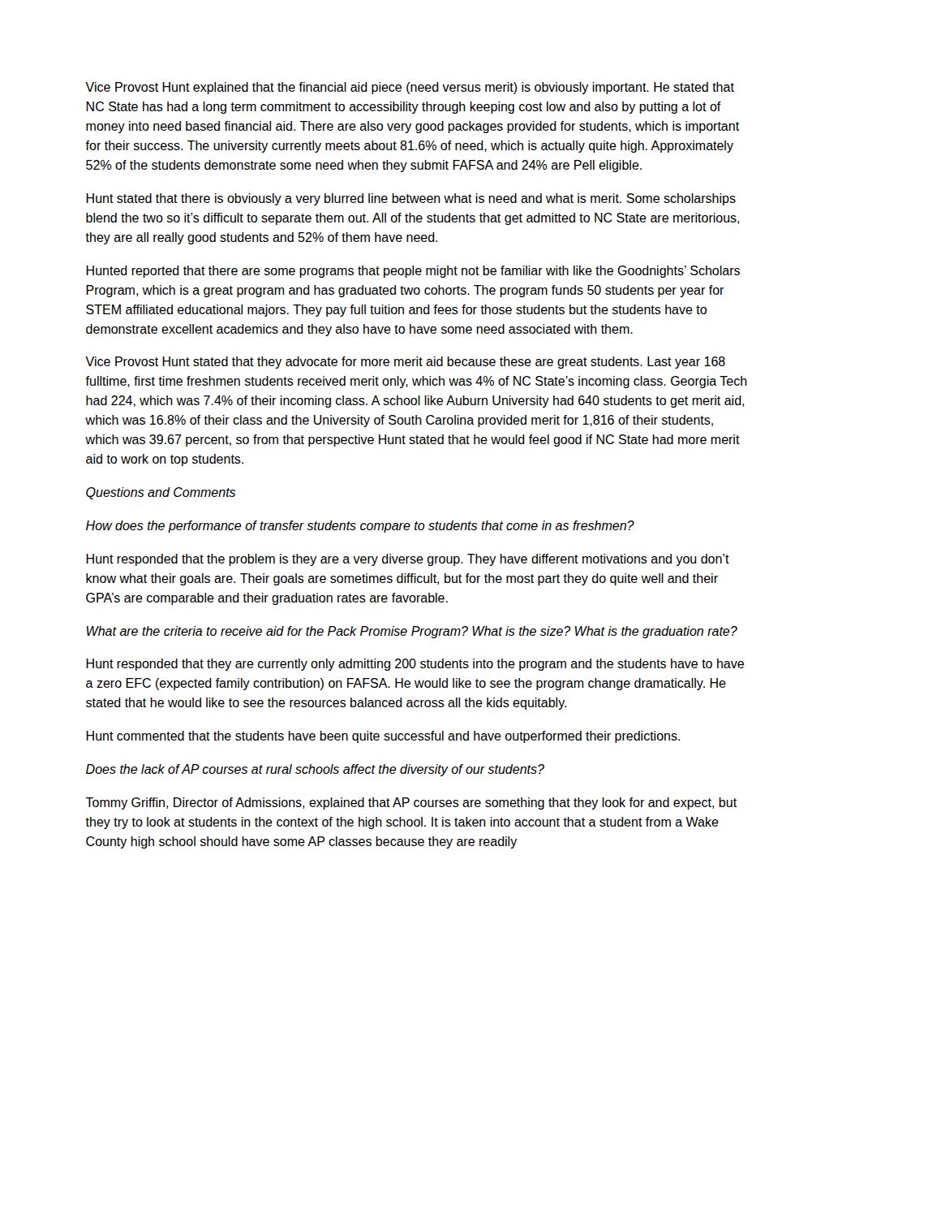Vice Provost Hunt explained that the financial aid piece (need versus merit) is obviously important. He stated that NC State has had a long term commitment to accessibility through keeping cost low and also by putting a lot of money into need based financial aid. There are also very good packages provided for students, which is important for their success. The university currently meets about 81.6% of need, which is actually quite high. Approximately 52% of the students demonstrate some need when they submit FAFSA and 24% are Pell eligible.
Hunt stated that there is obviously a very blurred line between what is need and what is merit. Some scholarships blend the two so it’s difficult to separate them out. All of the students that get admitted to NC State are meritorious, they are all really good students and 52% of them have need.
Hunted reported that there are some programs that people might not be familiar with like the Goodnights’ Scholars Program, which is a great program and has graduated two cohorts. The program funds 50 students per year for STEM affiliated educational majors. They pay full tuition and fees for those students but the students have to demonstrate excellent academics and they also have to have some need associated with them.
Vice Provost Hunt stated that they advocate for more merit aid because these are great students. Last year 168 fulltime, first time freshmen students received merit only, which was 4% of NC State’s incoming class. Georgia Tech had 224, which was 7.4% of their incoming class. A school like Auburn University had 640 students to get merit aid, which was 16.8% of their class and the University of South Carolina provided merit for 1,816 of their students, which was 39.67 percent, so from that perspective Hunt stated that he would feel good if NC State had more merit aid to work on top students.
Questions and Comments
How does the performance of transfer students compare to students that come in as freshmen?
Hunt responded that the problem is they are a very diverse group. They have different motivations and you don’t know what their goals are. Their goals are sometimes difficult, but for the most part they do quite well and their GPA’s are comparable and their graduation rates are favorable.
What are the criteria to receive aid for the Pack Promise Program? What is the size? What is the graduation rate?
Hunt responded that they are currently only admitting 200 students into the program and the students have to have a zero EFC (expected family contribution) on FAFSA. He would like to see the program change dramatically. He stated that he would like to see the resources balanced across all the kids equitably.
Hunt commented that the students have been quite successful and have outperformed their predictions.
Does the lack of AP courses at rural schools affect the diversity of our students?
Tommy Griffin, Director of Admissions, explained that AP courses are something that they look for and expect, but they try to look at students in the context of the high school. It is taken into account that a student from a Wake County high school should have some AP classes because they are readily